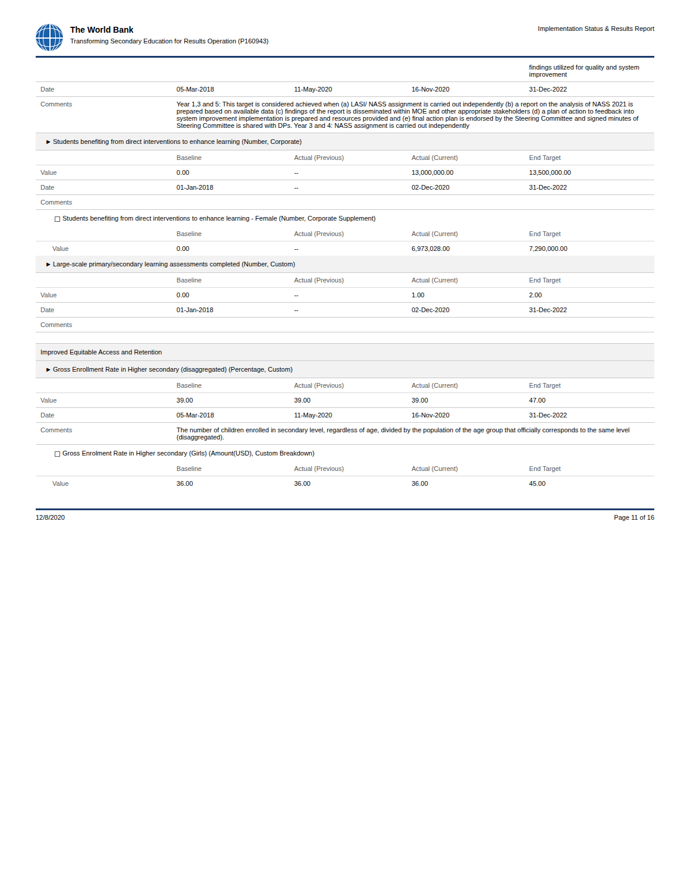The World Bank
Transforming Secondary Education for Results Operation (P160943)
Implementation Status & Results Report
| | | | | findings utilized for quality and system improvement |
| Date | 05-Mar-2018 | 11-May-2020 | 16-Nov-2020 | 31-Dec-2022 |
| Comments | Year 1,3 and 5: This target is considered achieved when (a) LASI/ NASS assignment is carried out independently (b) a report on the analysis of NASS 2021 is prepared based on available data (c) findings of the report is disseminated within MOE and other appropriate stakeholders (d) a plan of action to feedback into system improvement implementation is prepared and resources provided and (e) final action plan is endorsed by the Steering Committee and signed minutes of Steering Committee is shared with DPs. Year 3 and 4: NASS assignment is carried out independently |
►Students benefiting from direct interventions to enhance learning (Number, Corporate)
| | Baseline | Actual (Previous) | Actual (Current) | End Target |
| Value | 0.00 | -- | 13,000,000.00 | 13,500,000.00 |
| Date | 01-Jan-2018 | -- | 02-Dec-2020 | 31-Dec-2022 |
| Comments | |
Students benefiting from direct interventions to enhance learning - Female (Number, Corporate Supplement)
| | Baseline | Actual (Previous) | Actual (Current) | End Target |
| Value | 0.00 | -- | 6,973,028.00 | 7,290,000.00 |
►Large-scale primary/secondary learning assessments completed (Number, Custom)
| | Baseline | Actual (Previous) | Actual (Current) | End Target |
| Value | 0.00 | -- | 1.00 | 2.00 |
| Date | 01-Jan-2018 | -- | 02-Dec-2020 | 31-Dec-2022 |
| Comments | |
Improved Equitable Access and Retention
►Gross Enrollment Rate in Higher secondary (disaggregated) (Percentage, Custom)
| | Baseline | Actual (Previous) | Actual (Current) | End Target |
| Value | 39.00 | 39.00 | 39.00 | 47.00 |
| Date | 05-Mar-2018 | 11-May-2020 | 16-Nov-2020 | 31-Dec-2022 |
| Comments | The number of children enrolled in secondary level, regardless of age, divided by the population of the age group that officially corresponds to the same level (disaggregated). |
Gross Enrolment Rate in Higher secondary (Girls) (Amount(USD), Custom Breakdown)
| | Baseline | Actual (Previous) | Actual (Current) | End Target |
| Value | 36.00 | 36.00 | 36.00 | 45.00 |
12/8/2020
Page 11 of 16